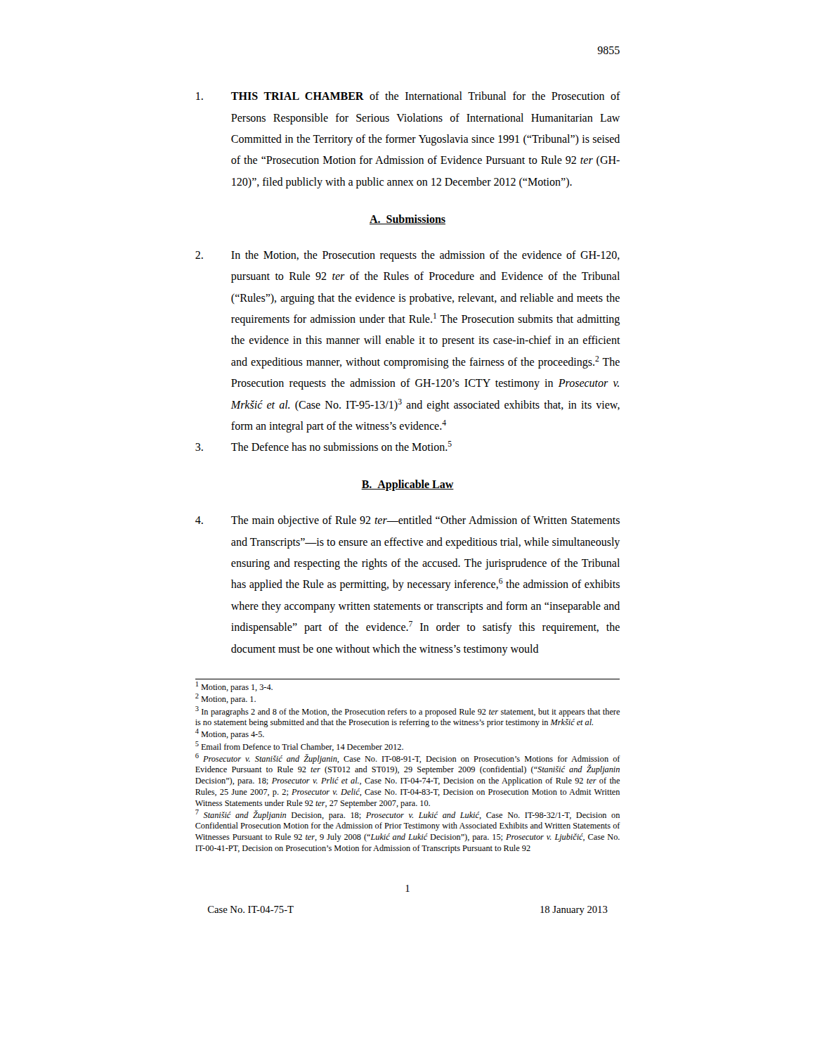9855
1.
THIS TRIAL CHAMBER of the International Tribunal for the Prosecution of Persons Responsible for Serious Violations of International Humanitarian Law Committed in the Territory of the former Yugoslavia since 1991 (“Tribunal”) is seised of the “Prosecution Motion for Admission of Evidence Pursuant to Rule 92 ter (GH-120)”, filed publicly with a public annex on 12 December 2012 (“Motion”).
A. Submissions
2.
In the Motion, the Prosecution requests the admission of the evidence of GH-120, pursuant to Rule 92 ter of the Rules of Procedure and Evidence of the Tribunal (“Rules”), arguing that the evidence is probative, relevant, and reliable and meets the requirements for admission under that Rule.1 The Prosecution submits that admitting the evidence in this manner will enable it to present its case-in-chief in an efficient and expeditious manner, without compromising the fairness of the proceedings.2 The Prosecution requests the admission of GH-120’s ICTY testimony in Prosecutor v. Mrkšić et al. (Case No. IT-95-13/1)3 and eight associated exhibits that, in its view, form an integral part of the witness’s evidence.4
3.
The Defence has no submissions on the Motion.5
B. Applicable Law
4.
The main objective of Rule 92 ter—entitled “Other Admission of Written Statements and Transcripts”—is to ensure an effective and expeditious trial, while simultaneously ensuring and respecting the rights of the accused. The jurisprudence of the Tribunal has applied the Rule as permitting, by necessary inference,6 the admission of exhibits where they accompany written statements or transcripts and form an “inseparable and indispensable” part of the evidence.7 In order to satisfy this requirement, the document must be one without which the witness’s testimony would
1 Motion, paras 1, 3-4.
2 Motion, para. 1.
3 In paragraphs 2 and 8 of the Motion, the Prosecution refers to a proposed Rule 92 ter statement, but it appears that there is no statement being submitted and that the Prosecution is referring to the witness’s prior testimony in Mrkšić et al.
4 Motion, paras 4-5.
5 Email from Defence to Trial Chamber, 14 December 2012.
6 Prosecutor v. Stanišić and Župljanin, Case No. IT-08-91-T, Decision on Prosecution’s Motions for Admission of Evidence Pursuant to Rule 92 ter (ST012 and ST019), 29 September 2009 (confidential) (“Stanišić and Župljanin Decision”), para. 18; Prosecutor v. Prlić et al., Case No. IT-04-74-T, Decision on the Application of Rule 92 ter of the Rules, 25 June 2007, p. 2; Prosecutor v. Delić, Case No. IT-04-83-T, Decision on Prosecution Motion to Admit Written Witness Statements under Rule 92 ter, 27 September 2007, para. 10.
7 Stanišić and Župljanin Decision, para. 18; Prosecutor v. Lukić and Lukić, Case No. IT-98-32/1-T, Decision on Confidential Prosecution Motion for the Admission of Prior Testimony with Associated Exhibits and Written Statements of Witnesses Pursuant to Rule 92 ter, 9 July 2008 (“Lukić and Lukić Decision”), para. 15; Prosecutor v. Ljubičić, Case No. IT-00-41-PT, Decision on Prosecution’s Motion for Admission of Transcripts Pursuant to Rule 92
1
Case No. IT-04-75-T 18 January 2013